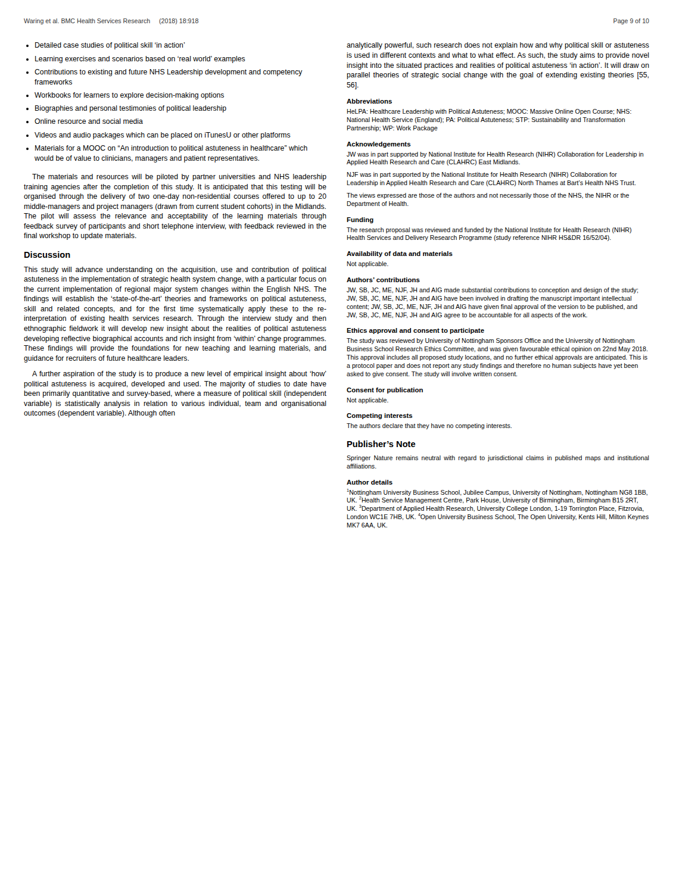Waring et al. BMC Health Services Research (2018) 18:918
Page 9 of 10
Detailed case studies of political skill ‘in action’
Learning exercises and scenarios based on ‘real world’ examples
Contributions to existing and future NHS Leadership development and competency frameworks
Workbooks for learners to explore decision-making options
Biographies and personal testimonies of political leadership
Online resource and social media
Videos and audio packages which can be placed on iTunesU or other platforms
Materials for a MOOC on “An introduction to political astuteness in healthcare” which would be of value to clinicians, managers and patient representatives.
The materials and resources will be piloted by partner universities and NHS leadership training agencies after the completion of this study. It is anticipated that this testing will be organised through the delivery of two one-day non-residential courses offered to up to 20 middle-managers and project managers (drawn from current student cohorts) in the Midlands. The pilot will assess the relevance and acceptability of the learning materials through feedback survey of participants and short telephone interview, with feedback reviewed in the final workshop to update materials.
Discussion
This study will advance understanding on the acquisition, use and contribution of political astuteness in the implementation of strategic health system change, with a particular focus on the current implementation of regional major system changes within the English NHS. The findings will establish the ‘state-of-the-art’ theories and frameworks on political astuteness, skill and related concepts, and for the first time systematically apply these to the re-interpretation of existing health services research. Through the interview study and then ethnographic fieldwork it will develop new insight about the realities of political astuteness developing reflective biographical accounts and rich insight from ‘within’ change programmes. These findings will provide the foundations for new teaching and learning materials, and guidance for recruiters of future healthcare leaders.
A further aspiration of the study is to produce a new level of empirical insight about ‘how’ political astuteness is acquired, developed and used. The majority of studies to date have been primarily quantitative and survey-based, where a measure of political skill (independent variable) is statistically analysis in relation to various individual, team and organisational outcomes (dependent variable). Although often
analytically powerful, such research does not explain how and why political skill or astuteness is used in different contexts and what to what effect. As such, the study aims to provide novel insight into the situated practices and realities of political astuteness ‘in action’. It will draw on parallel theories of strategic social change with the goal of extending existing theories [55, 56].
Abbreviations
HeLPA: Healthcare Leadership with Political Astuteness; MOOC: Massive Online Open Course; NHS: National Health Service (England); PA: Political Astuteness; STP: Sustainability and Transformation Partnership; WP: Work Package
Acknowledgements
JW was in part supported by National Institute for Health Research (NIHR) Collaboration for Leadership in Applied Health Research and Care (CLAHRC) East Midlands.
NJF was in part supported by the National Institute for Health Research (NIHR) Collaboration for Leadership in Applied Health Research and Care (CLAHRC) North Thames at Bart’s Health NHS Trust.
The views expressed are those of the authors and not necessarily those of the NHS, the NIHR or the Department of Health.
Funding
The research proposal was reviewed and funded by the National Institute for Health Research (NIHR) Health Services and Delivery Research Programme (study reference NIHR HS&DR 16/52/04).
Availability of data and materials
Not applicable.
Authors’ contributions
JW, SB, JC, ME, NJF, JH and AIG made substantial contributions to conception and design of the study; JW, SB, JC, ME, NJF, JH and AIG have been involved in drafting the manuscript important intellectual content; JW, SB, JC, ME, NJF, JH and AIG have given final approval of the version to be published, and JW, SB, JC, ME, NJF, JH and AIG agree to be accountable for all aspects of the work.
Ethics approval and consent to participate
The study was reviewed by University of Nottingham Sponsors Office and the University of Nottingham Business School Research Ethics Committee, and was given favourable ethical opinion on 22nd May 2018. This approval includes all proposed study locations, and no further ethical approvals are anticipated. This is a protocol paper and does not report any study findings and therefore no human subjects have yet been asked to give consent. The study will involve written consent.
Consent for publication
Not applicable.
Competing interests
The authors declare that they have no competing interests.
Publisher’s Note
Springer Nature remains neutral with regard to jurisdictional claims in published maps and institutional affiliations.
Author details
1Nottingham University Business School, Jubilee Campus, University of Nottingham, Nottingham NG8 1BB, UK. 2Health Service Management Centre, Park House, University of Birmingham, Birmingham B15 2RT, UK. 3Department of Applied Health Research, University College London, 1-19 Torrington Place, Fitzrovia, London WC1E 7HB, UK. 4Open University Business School, The Open University, Kents Hill, Milton Keynes MK7 6AA, UK.